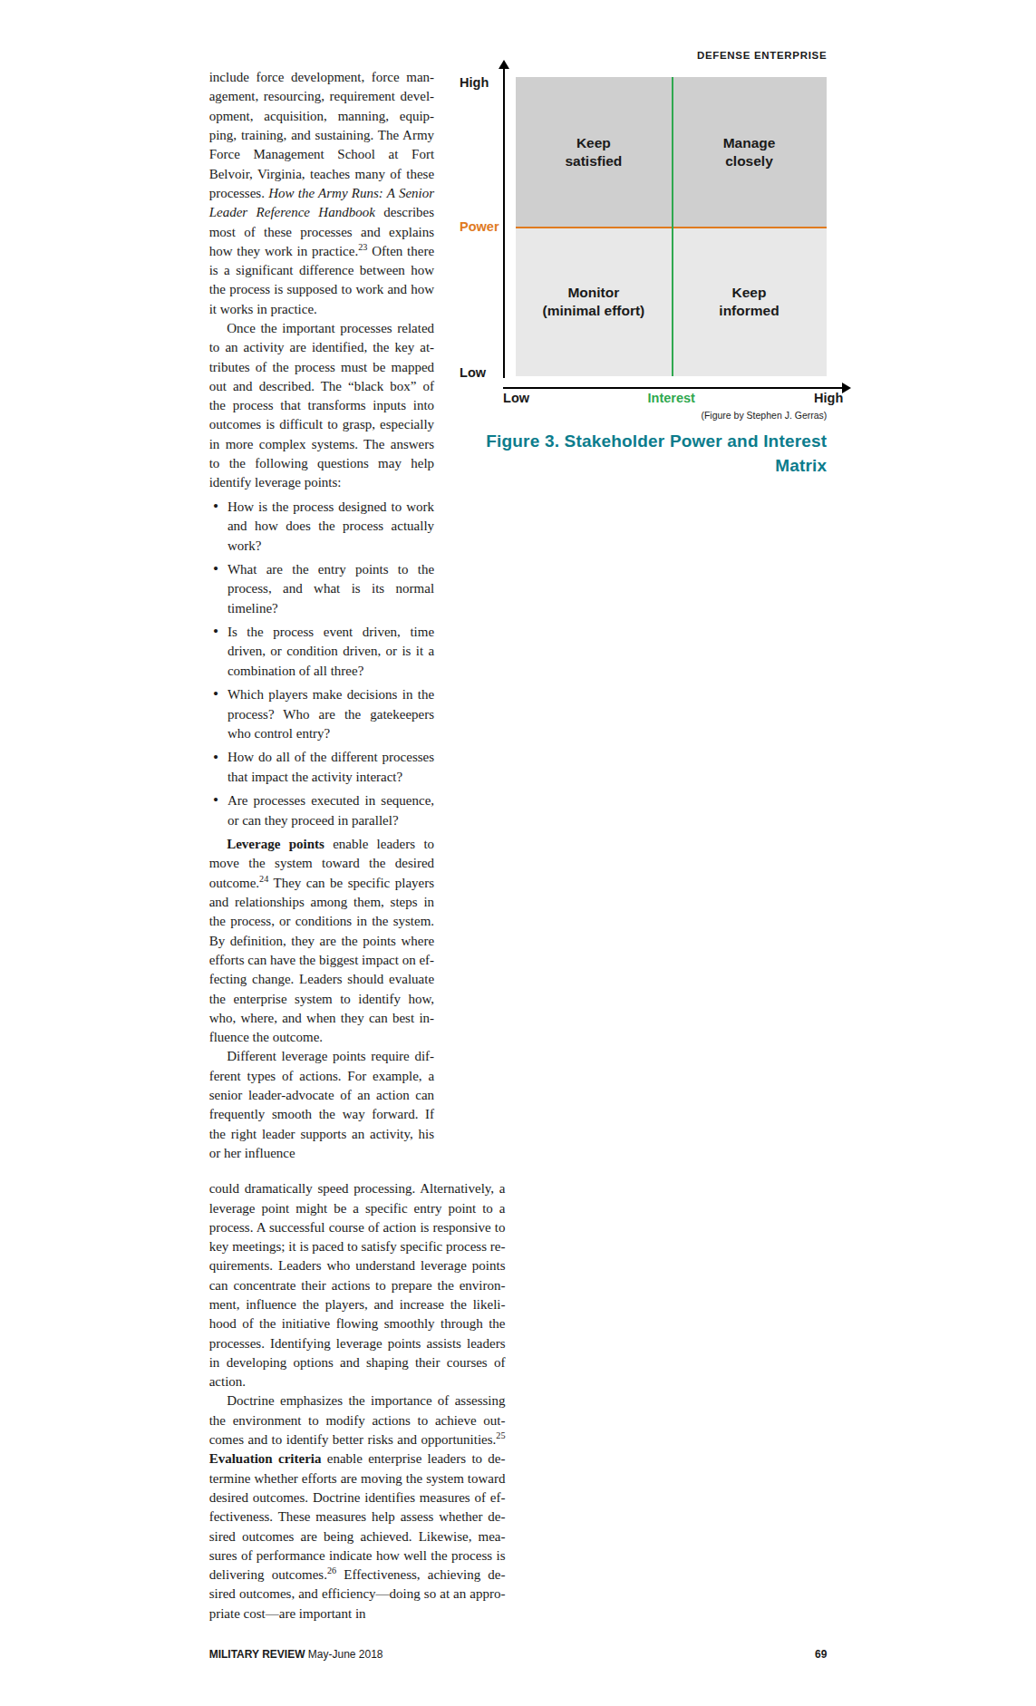Defense Enterprise
include force development, force management, resourcing, requirement development, acquisition, manning, equipping, training, and sustaining. The Army Force Management School at Fort Belvoir, Virginia, teaches many of these processes. How the Army Runs: A Senior Leader Reference Handbook describes most of these processes and explains how they work in practice.23 Often there is a significant difference between how the process is supposed to work and how it works in practice.
Once the important processes related to an activity are identified, the key attributes of the process must be mapped out and described. The “black box” of the process that transforms inputs into outcomes is difficult to grasp, especially in more complex systems. The answers to the following questions may help identify leverage points:
How is the process designed to work and how does the process actually work?
What are the entry points to the process, and what is its normal timeline?
Is the process event driven, time driven, or condition driven, or is it a combination of all three?
Which players make decisions in the process? Who are the gatekeepers who control entry?
How do all of the different processes that impact the activity interact?
Are processes executed in sequence, or can they proceed in parallel?
Leverage points enable leaders to move the system toward the desired outcome.24 They can be specific players and relationships among them, steps in the process, or conditions in the system. By definition, they are the points where efforts can have the biggest impact on effecting change. Leaders should evaluate the enterprise system to identify how, who, where, and when they can best influence the outcome.
Different leverage points require different types of actions. For example, a senior leader-advocate of an action can frequently smooth the way forward. If the right leader supports an activity, his or her influence
Keep
satisfied
Manage
closely
Monitor
(minimal effort)
Keep
informed
High Low Power Low Interest High
(Figure by Stephen J. Gerras)
Figure 3. Stakeholder Power and Interest Matrix
could dramatically speed processing. Alternatively, a leverage point might be a specific entry point to a process. A successful course of action is responsive to key meetings; it is paced to satisfy specific process requirements. Leaders who understand leverage points can concentrate their actions to prepare the environment, influence the players, and increase the likelihood of the initiative flowing smoothly through the processes. Identifying leverage points assists leaders in developing options and shaping their courses of action.
Doctrine emphasizes the importance of assessing the environment to modify actions to achieve outcomes and to identify better risks and opportunities.25 Evaluation criteria enable enterprise leaders to determine whether efforts are moving the system toward desired outcomes. Doctrine identifies measures of effectiveness. These measures help assess whether desired outcomes are being achieved. Likewise, measures of performance indicate how well the process is delivering outcomes.26 Effectiveness, achieving desired outcomes, and efficiency—doing so at an appropriate cost—are important in
MILITARY REVIEW May-June 2018
69